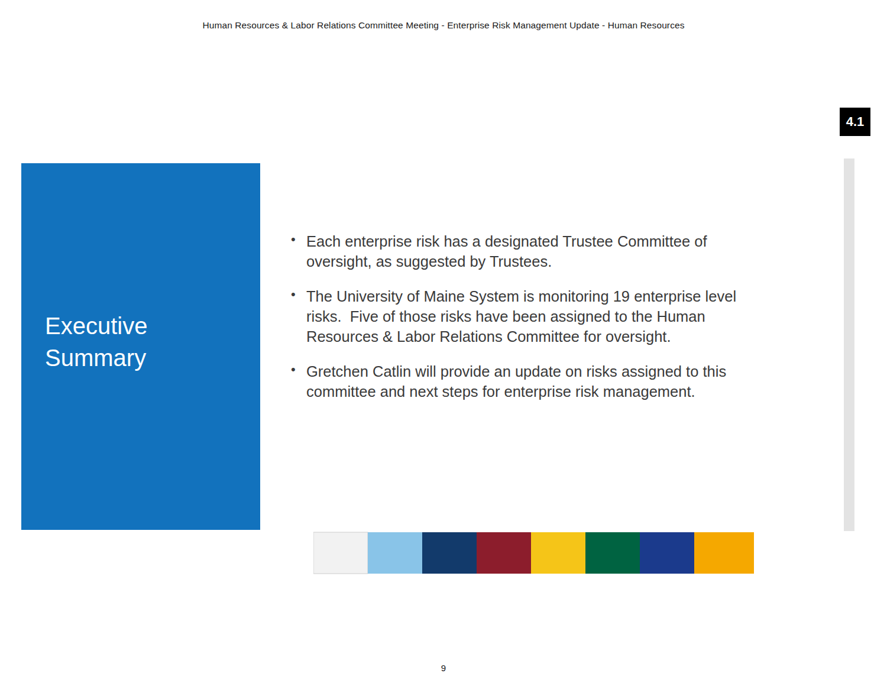Human Resources & Labor Relations Committee Meeting - Enterprise Risk Management Update - Human Resources
4.1
Executive
Summary
Each enterprise risk has a designated Trustee Committee of oversight, as suggested by Trustees.
The University of Maine System is monitoring 19 enterprise level risks. Five of those risks have been assigned to the Human Resources & Labor Relations Committee for oversight.
Gretchen Catlin will provide an update on risks assigned to this committee and next steps for enterprise risk management.
9